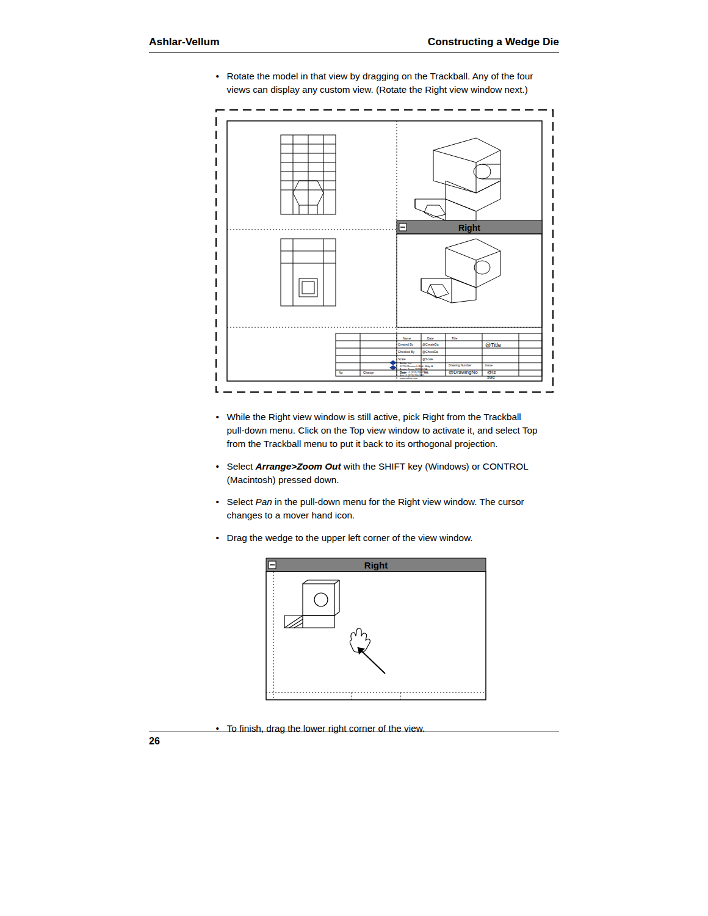Ashlar-Vellum Constructing a Wedge Die
Rotate the model in that view by dragging on the Trackball. Any of the four views can display any custom view. (Rotate the Right view window next.)
Right Name Date Title Created By @CreateDa Checked By @CheckDa Scale @Scale @Title Drawing Number Issue @DrawingNo @Is sue No Change Date Init Ashlar, Inc. 12710 Research Blvd., Bldg. A Austin, Texas 78759 USA Phone +1 (512) 250-2186 Fax +1 (512) 250-5811 www.ashlar.com
While the Right view window is still active, pick Right from the Trackball pull-down menu. Click on the Top view window to activate it, and select Top from the Trackball menu to put it back to its orthogonal projection.
Select Arrange>Zoom Out with the SHIFT key (Windows) or CONTROL (Macintosh) pressed down.
Select Pan in the pull-down menu for the Right view window. The cursor changes to a mover hand icon.
Drag the wedge to the upper left corner of the view window.
Right
To finish, drag the lower right corner of the view.
26